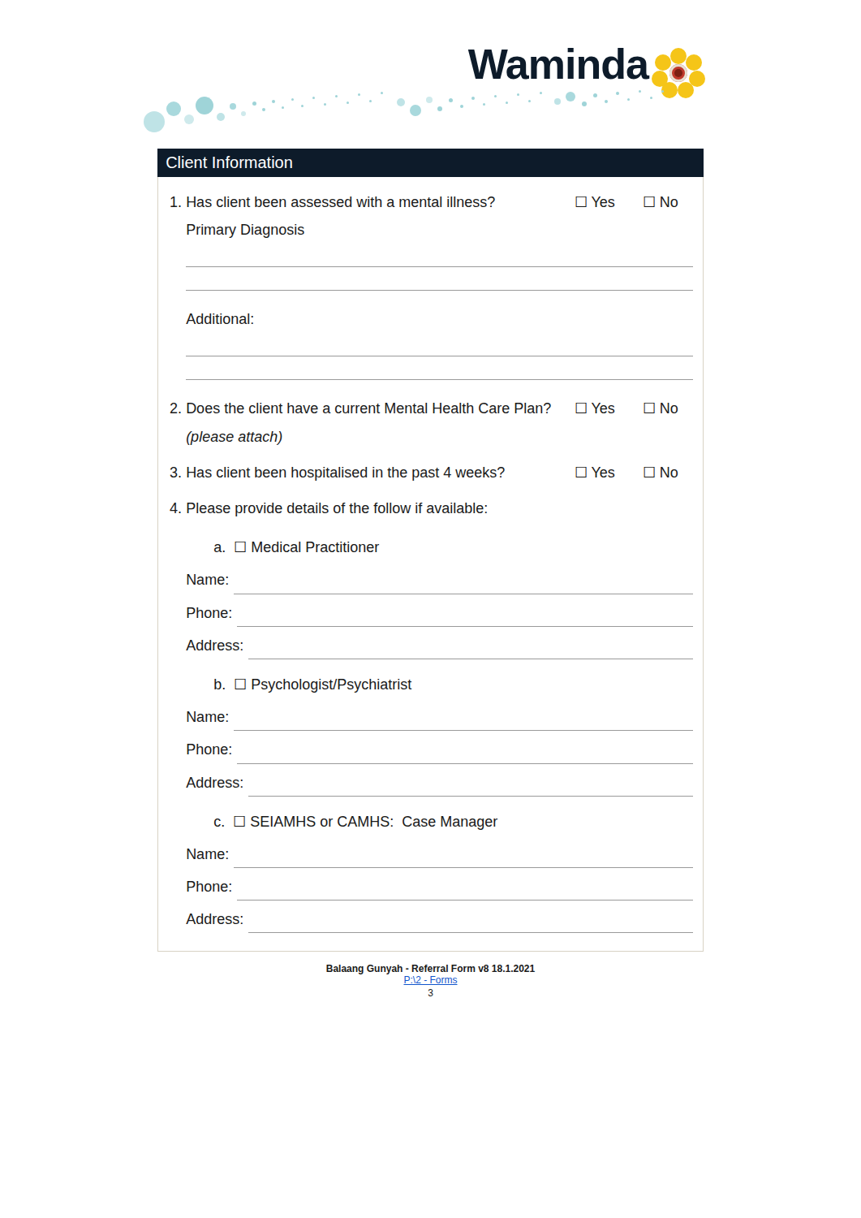Waminda
Client Information
Has client been assessed with a mental illness?
Primary Diagnosis
☐ Yes ☐ No
Additional:
Does the client have a current Mental Health Care Plan?
(please attach)
☐ Yes ☐ No
Has client been hospitalised in the past 4 weeks?
☐ Yes ☐ No
Please provide details of the follow if available:
a.☐ Medical Practitioner
Name:
Phone:
Address:
b.☐ Psychologist/Psychiatrist
Name:
Phone:
Address:
c.☐ SEIAMHS or CAMHS: Case Manager
Name:
Phone:
Address:
Balaang Gunyah - Referral Form v8 18.1.2021
P:\2 - Forms
3